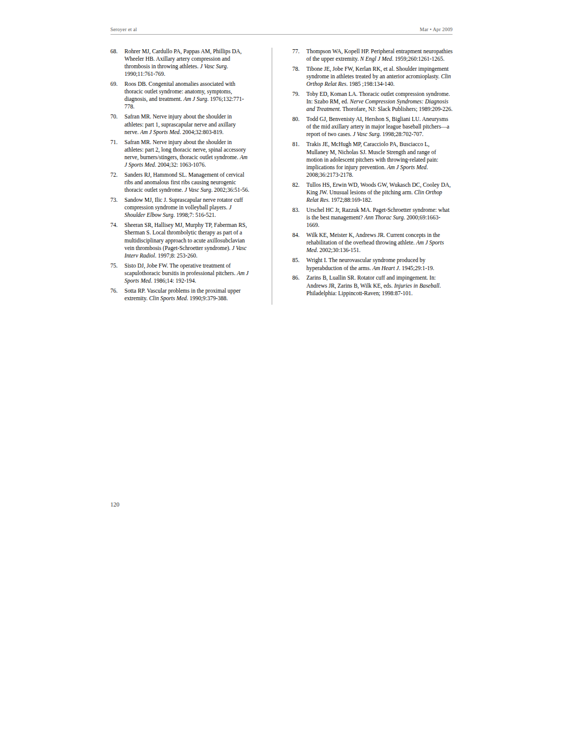Seroyer et al Mar • Apr 2009
68. Rohrer MJ, Cardullo PA, Pappas AM, Phillips DA, Wheeler HB. Axillary artery compression and thrombosis in throwing athletes. J Vasc Surg. 1990;11:761-769.
69. Roos DB. Congenital anomalies associated with thoracic outlet syndrome: anatomy, symptoms, diagnosis, and treatment. Am J Surg. 1976;132:771-778.
70. Safran MR. Nerve injury about the shoulder in athletes: part 1, suprascapular nerve and axillary nerve. Am J Sports Med. 2004;32:803-819.
71. Safran MR. Nerve injury about the shoulder in athletes: part 2, long thoracic nerve, spinal accessory nerve, burners/stingers, thoracic outlet syndrome. Am J Sports Med. 2004;32: 1063-1076.
72. Sanders RJ, Hammond SL. Management of cervical ribs and anomalous first ribs causing neurogenic thoracic outlet syndrome. J Vasc Surg. 2002;36:51-56.
73. Sandow MJ, Ilic J. Suprascapular nerve rotator cuff compression syndrome in volleyball players. J Shoulder Elbow Surg. 1998;7: 516-521.
74. Sheeran SR, Hallisey MJ, Murphy TP, Faberman RS, Sherman S. Local thrombolytic therapy as part of a multidisciplinary approach to acute axillosubclavian vein thrombosis (Paget-Schroetter syndrome). J Vasc Interv Radiol. 1997;8: 253-260.
75. Sisto DJ, Jobe FW. The operative treatment of scapulothoracic bursitis in professional pitchers. Am J Sports Med. 1986;14: 192-194.
76. Sotta RP. Vascular problems in the proximal upper extremity. Clin Sports Med. 1990;9:379-388.
77. Thompson WA, Kopell HP. Peripheral entrapment neuropathies of the upper extremity. N Engl J Med. 1959;260:1261-1265.
78. Tibone JE, Jobe FW, Kerlan RK, et al. Shoulder impingement syndrome in athletes treated by an anterior acromioplasty. Clin Orthop Relat Res. 1985 ;198:134-140.
79. Toby ED, Koman LA. Thoracic outlet compression syndrome. In: Szabo RM, ed. Nerve Compression Syndromes: Diagnosis and Treatment. Thorofare, NJ: Slack Publishers; 1989:209-226.
80. Todd GJ, Benvenisty AI, Hershon S, Bigliani LU. Aneurysms of the mid axillary artery in major league baseball pitchers—a report of two cases. J Vasc Surg. 1998;28:702-707.
81. Trakis JE, McHugh MP, Caracciolo PA, Busciacco L, Mullaney M, Nicholas SJ. Muscle Strength and range of motion in adolescent pitchers with throwing-related pain: implications for injury prevention. Am J Sports Med. 2008;36:2173-2178.
82. Tullos HS, Erwin WD, Woods GW, Wukasch DC, Cooley DA, King JW. Unusual lesions of the pitching arm. Clin Orthop Relat Res. 1972;88:169-182.
83. Urschel HC Jr, Razzuk MA. Paget-Schroetter syndrome: what is the best management? Ann Thorac Surg. 2000;69:1663-1669.
84. Wilk KE, Meister K, Andrews JR. Current concepts in the rehabilitation of the overhead throwing athlete. Am J Sports Med. 2002;30:136-151.
85. Wright I. The neurovascular syndrome produced by hyperabduction of the arms. Am Heart J. 1945;29:1-19.
86. Zarins B, Luallin SR. Rotator cuff and impingement. In: Andrews JR, Zarins B, Wilk KE, eds. Injuries in Baseball. Philadelphia: Lippincott-Raven; 1998:87-101.
120